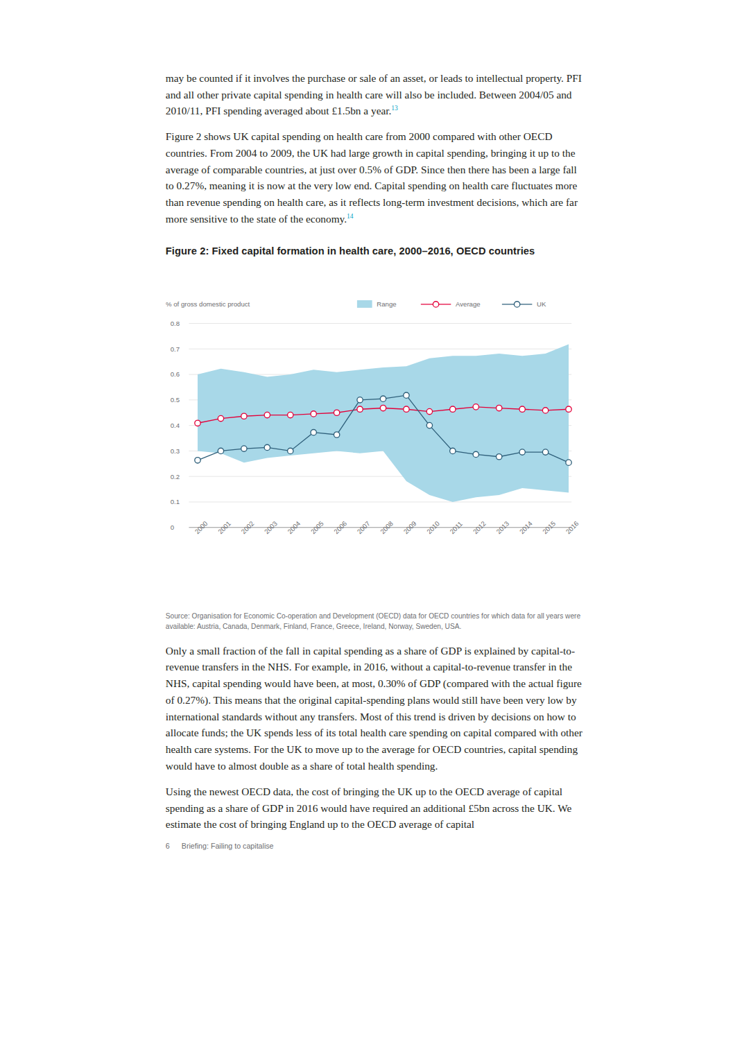may be counted if it involves the purchase or sale of an asset, or leads to intellectual property. PFI and all other private capital spending in health care will also be included. Between 2004/05 and 2010/11, PFI spending averaged about £1.5bn a year.13
Figure 2 shows UK capital spending on health care from 2000 compared with other OECD countries. From 2004 to 2009, the UK had large growth in capital spending, bringing it up to the average of comparable countries, at just over 0.5% of GDP. Since then there has been a large fall to 0.27%, meaning it is now at the very low end. Capital spending on health care fluctuates more than revenue spending on health care, as it reflects long-term investment decisions, which are far more sensitive to the state of the economy.14
Figure 2: Fixed capital formation in health care, 2000–2016, OECD countries
Range Average UK % of gross domestic product 0.8 0.7 0.6 0.5 0.4 0.3 0.2 0.1 0 2000 2001 2002 2003 2004 2005 2006 2007 2008 2009 2010 2011 2012 2013 2014 2015 2016
Source: Organisation for Economic Co-operation and Development (OECD) data for OECD countries for which data for all years were available: Austria, Canada, Denmark, Finland, France, Greece, Ireland, Norway, Sweden, USA.
Only a small fraction of the fall in capital spending as a share of GDP is explained by capital-to-revenue transfers in the NHS. For example, in 2016, without a capital-to-revenue transfer in the NHS, capital spending would have been, at most, 0.30% of GDP (compared with the actual figure of 0.27%). This means that the original capital-spending plans would still have been very low by international standards without any transfers. Most of this trend is driven by decisions on how to allocate funds; the UK spends less of its total health care spending on capital compared with other health care systems. For the UK to move up to the average for OECD countries, capital spending would have to almost double as a share of total health spending.
Using the newest OECD data, the cost of bringing the UK up to the OECD average of capital spending as a share of GDP in 2016 would have required an additional £5bn across the UK. We estimate the cost of bringing England up to the OECD average of capital
6 Briefing: Failing to capitalise